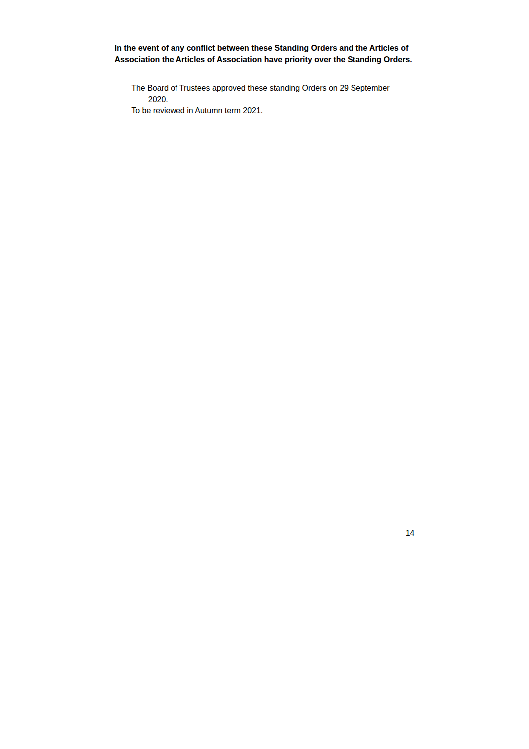In the event of any conflict between these Standing Orders and the Articles of Association the Articles of Association have priority over the Standing Orders.
The Board of Trustees approved these standing Orders on 29 September2020.
To be reviewed in Autumn term 2021.
14